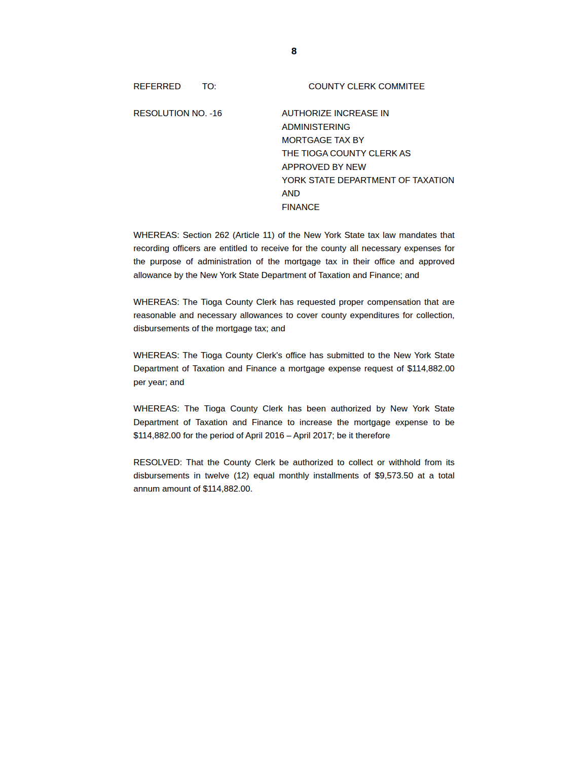8
REFERRED TO:
COUNTY CLERK COMMITEE
RESOLUTION NO. -16
AUTHORIZE INCREASE IN ADMINISTERING
MORTGAGE TAX BY
THE TIOGA COUNTY CLERK AS APPROVED BY NEW
YORK STATE DEPARTMENT OF TAXATION AND
FINANCE
WHEREAS: Section 262 (Article 11) of the New York State tax law mandates that recording officers are entitled to receive for the county all necessary expenses for the purpose of administration of the mortgage tax in their office and approved allowance by the New York State Department of Taxation and Finance; and
WHEREAS: The Tioga County Clerk has requested proper compensation that are reasonable and necessary allowances to cover county expenditures for collection, disbursements of the mortgage tax; and
WHEREAS: The Tioga County Clerk's office has submitted to the New York State Department of Taxation and Finance a mortgage expense request of $114,882.00 per year; and
WHEREAS: The Tioga County Clerk has been authorized by New York State Department of Taxation and Finance to increase the mortgage expense to be $114,882.00 for the period of April 2016 – April 2017; be it therefore
RESOLVED: That the County Clerk be authorized to collect or withhold from its disbursements in twelve (12) equal monthly installments of $9,573.50 at a total annum amount of $114,882.00.